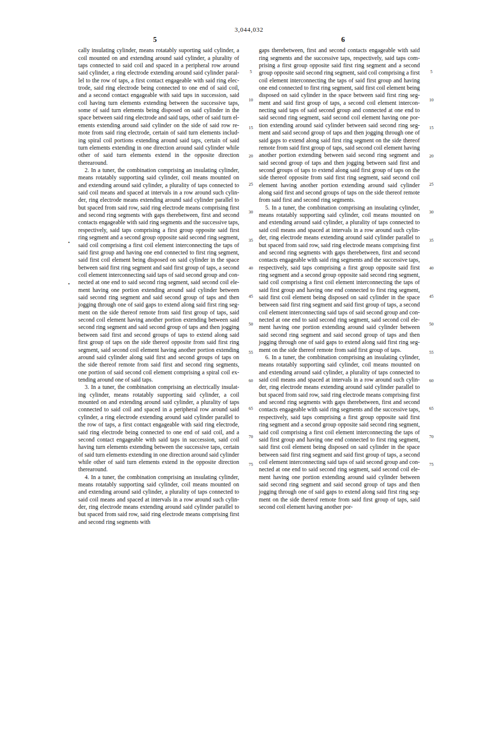3,044,032
5 6
.... .... .... .... .... .... .... • .... . •
0000 5 0000 10 0000 15 0000 20 0000 25 0000 30 0000 35 0000 40 0000 45 0000 50 0000 55 0000 60 0000 65 0000 70 0000 75
cally insulating cylinder, means rotatably suporting said cylinder, a coil mounted on and extending around said cylinder, a plurality of taps connected to said coil and spaced in a peripheral row around said cylinder, a ring electrode extending around said cylinder parallel to the row of taps, a first contact engageable with said ring electrode, said ring electrode being connected to one end of said coil, and a second contact engageable with said taps in succession, said coil having turn elements extending between the successive taps, some of said turn elements being disposed on said cylinder in the space between said ring electrode and said taps, other of said turn elements extending around said cylinder on the side of said row remote from said ring electrode, certain of said turn elements including spiral coil portions extending around said taps, certain of said turn elements extending in one direction around said cylinder while other of said turn elements extend in the opposite direction therearound.
2. In a tuner, the combination comprising an insulating cylinder, means rotatably supporting said cylinder, coil means mounted on and extending around said cylinder, a plurality of taps connected to said coil means and spaced at intervals in a row around such cylinder, ring electrode means extending around said cylinder parallel to but spaced from said row, said ring electrode means comprising first and second ring segments with gaps therebetween, first and second contacts engageable with said ring segments and the successive taps, respectively, said taps comprising a first group opposite said first ring segment and a second group opposite said second ring segment, said coil comprising a first coil element interconnecting the taps of said first group and having one end connected to first ring segment, said first coil element being disposed on said cylinder in the space between said first ring segment and said first group of taps, a second coil element interconnecting said taps of said second group and connected at one end to said second ring segment, said second coil element having one portion extending around said cylinder between said second ring segment and said second group of taps and then jogging through one of said gaps to extend along said first ring segment on the side thereof remote from said first group of taps, said second coil element having another portion extending between said second ring segment and said second group of taps and then jogging between said first and second groups of taps to extend along said first group of taps on the side thereof opposite from said first ring segment, said second coil element having another portion extending around said cylinder along said first and second groups of taps on the side thereof remote from said first and second ring segments, one portion of said second coil element comprising a spiral coil extending around one of said taps.
3. In a tuner, the combination comprising an electrically insulating cylinder, means rotatably supporting said cylinder, a coil mounted on and extending around said cylinder, a plurality of taps connected to said coil and spaced in a peripheral row around said cylinder, a ring electrode extending around said cylinder parallel to the row of taps, a first contact engageable with said ring electrode, said ring electrode being connected to one end of said coil, and a second contact engageable with said taps in succession, said coil having turn elements extending between the successive taps, certain of said turn elements extending in one direction around said cylinder while other of said turn elements extend in the opposite direction therearound.
4. In a tuner, the combination comprising an insulating cylinder, means rotatably supporting said cylinder, coil means mounted on and extending around said cylinder, a plurality of taps connected to said coil means and spaced at intervals in a row around such cylinder, ring electrode means extending around said cylinder parallel to but spaced from said row, said ring electrode means comprising first and second ring segments with
0000 5 0000 10 0000 15 0000 20 0000 25 0000 30 0000 35 0000 40 0000 45 0000 50 0000 55 0000 60 0000 65 0000 70 0000 75
gaps therebetween, first and second contacts engageable with said ring segments and the successive taps, respectively, said taps comprising a first group opposite said first ring segment and a second group opposite said second ring segment, said coil comprising a first coil element interconnecting the taps of said first group and having one end connected to first ring segment, said first coil element being disposed on said cylinder in the space between said first ring segment and said first group of taps, a second coil element interconnecting said taps of said second group and connected at one end to said second ring segment, said second coil element having one portion extending around said cylinder between said second ring segment and said second group of taps and then jogging through one of said gaps to extend along said first ring segment on the side thereof remote from said first group of taps, said second coil element having another portion extending between said second ring segment and said second group of taps and then jogging between said first and second groups of taps to extend along said first group of taps on the side thereof opposite from said first ring segment, said second coil element having another portion extending around said cylinder along said first and second groups of taps on the side thereof remote from said first and second ring segments.
5. In a tuner, the combination comprising an insulating cylinder, means rotatably supporting said cylinder, coil means mounted on and extending around said cylinder, a plurality of taps connected to said coil means and spaced at intervals in a row around such cylinder, ring electrode means extending around said cylinder parallel to but spaced from said row, said ring electrode means comprising first and second ring segments with gaps therebetween, first and second contacts engageable with said ring segments and the successive taps, respectively, said taps comprising a first group opposite said first ring segment and a second group opposite said second ring segment, said coil comprising a first coil element interconnecting the taps of said first group and having one end connected to first ring segment, said first coil element being disposed on said cylinder in the space between said first ring segment and said first group of taps, a second coil element interconnecting said taps of said second group and connected at one end to said second ring segment, said second coil element having one portion extending around said cylinder between said second ring segment and said second group of taps and then jogging through one of said gaps to extend along said first ring segment on the side thereof remote from said first group of taps.
6. In a tuner, the combination comprising an insulating cylinder, means rotatably supporting said cylinder, coil means mounted on and extending around said cylinder, a plurality of taps connected to said coil means and spaced at intervals in a row around such cylinder, ring electrode means extending around said cylinder parallel to but spaced from said row, said ring electrode means comprising first and second ring segments with gaps therebetween, first and second contacts engageable with said ring segments and the successive taps, respectively, said taps comprising a first group opposite said first ring segment and a second group opposite said second ring segment, said coil comprising a first coil element interconnecting the taps of said first group and having one end connected to first ring segment, said first coil element being disposed on said cylinder in the space between said first ring segment and said first group of taps, a second coil element interconnecting said taps of said second group and connected at one end to said second ring segment, said second coil element having one portion extending around said cylinder between said second ring segment and said second group of taps and then jogging through one of said gaps to extend along said first ring segment on the side thereof remote from said first group of taps, said second coil element having another por-